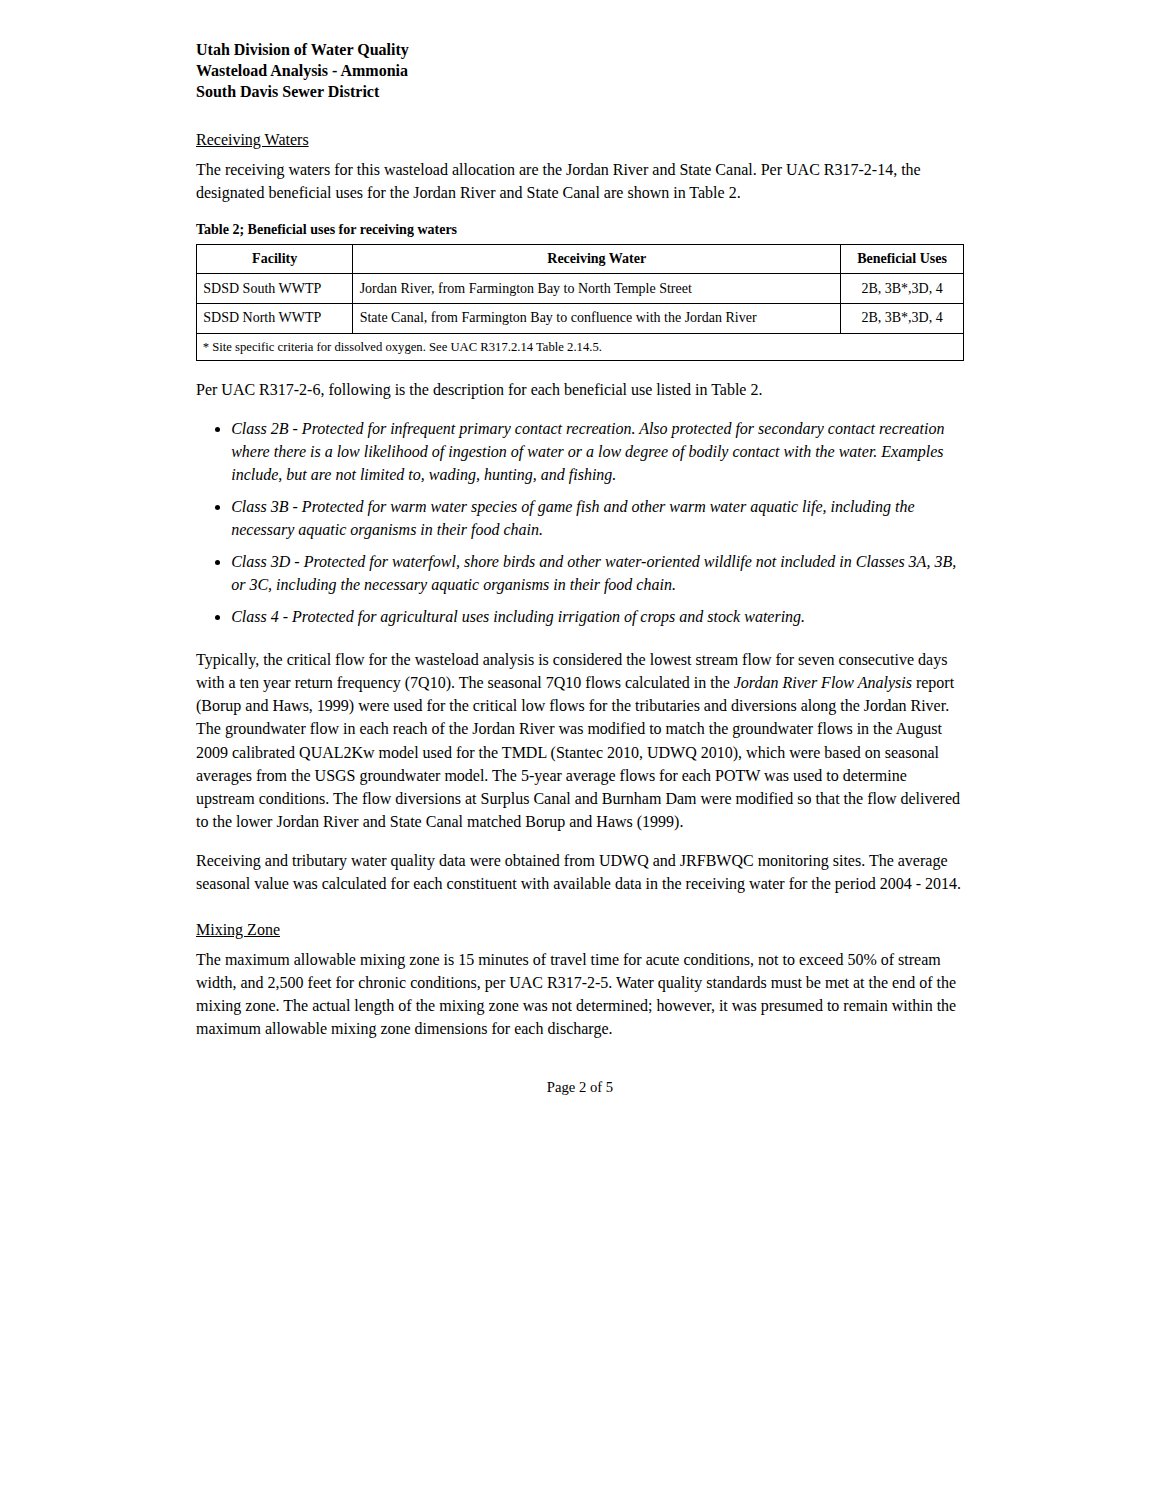Utah Division of Water Quality
Wasteload Analysis - Ammonia
South Davis Sewer District
Receiving Waters
The receiving waters for this wasteload allocation are the Jordan River and State Canal. Per UAC R317-2-14, the designated beneficial uses for the Jordan River and State Canal are shown in Table 2.
Table 2; Beneficial uses for receiving waters
| Facility | Receiving Water | Beneficial Uses |
| --- | --- | --- |
| SDSD South WWTP | Jordan River, from Farmington Bay to North Temple Street | 2B, 3B*,3D, 4 |
| SDSD North WWTP | State Canal, from Farmington Bay to confluence with the Jordan River | 2B, 3B*,3D, 4 |
| * Site specific criteria for dissolved oxygen. See UAC R317.2.14 Table 2.14.5. |
Per UAC R317-2-6, following is the description for each beneficial use listed in Table 2.
Class 2B - Protected for infrequent primary contact recreation. Also protected for secondary contact recreation where there is a low likelihood of ingestion of water or a low degree of bodily contact with the water. Examples include, but are not limited to, wading, hunting, and fishing.
Class 3B - Protected for warm water species of game fish and other warm water aquatic life, including the necessary aquatic organisms in their food chain.
Class 3D - Protected for waterfowl, shore birds and other water-oriented wildlife not included in Classes 3A, 3B, or 3C, including the necessary aquatic organisms in their food chain.
Class 4 - Protected for agricultural uses including irrigation of crops and stock watering.
Typically, the critical flow for the wasteload analysis is considered the lowest stream flow for seven consecutive days with a ten year return frequency (7Q10). The seasonal 7Q10 flows calculated in the Jordan River Flow Analysis report (Borup and Haws, 1999) were used for the critical low flows for the tributaries and diversions along the Jordan River. The groundwater flow in each reach of the Jordan River was modified to match the groundwater flows in the August 2009 calibrated QUAL2Kw model used for the TMDL (Stantec 2010, UDWQ 2010), which were based on seasonal averages from the USGS groundwater model. The 5-year average flows for each POTW was used to determine upstream conditions. The flow diversions at Surplus Canal and Burnham Dam were modified so that the flow delivered to the lower Jordan River and State Canal matched Borup and Haws (1999).
Receiving and tributary water quality data were obtained from UDWQ and JRFBWQC monitoring sites. The average seasonal value was calculated for each constituent with available data in the receiving water for the period 2004 - 2014.
Mixing Zone
The maximum allowable mixing zone is 15 minutes of travel time for acute conditions, not to exceed 50% of stream width, and 2,500 feet for chronic conditions, per UAC R317-2-5. Water quality standards must be met at the end of the mixing zone. The actual length of the mixing zone was not determined; however, it was presumed to remain within the maximum allowable mixing zone dimensions for each discharge.
Page 2 of 5